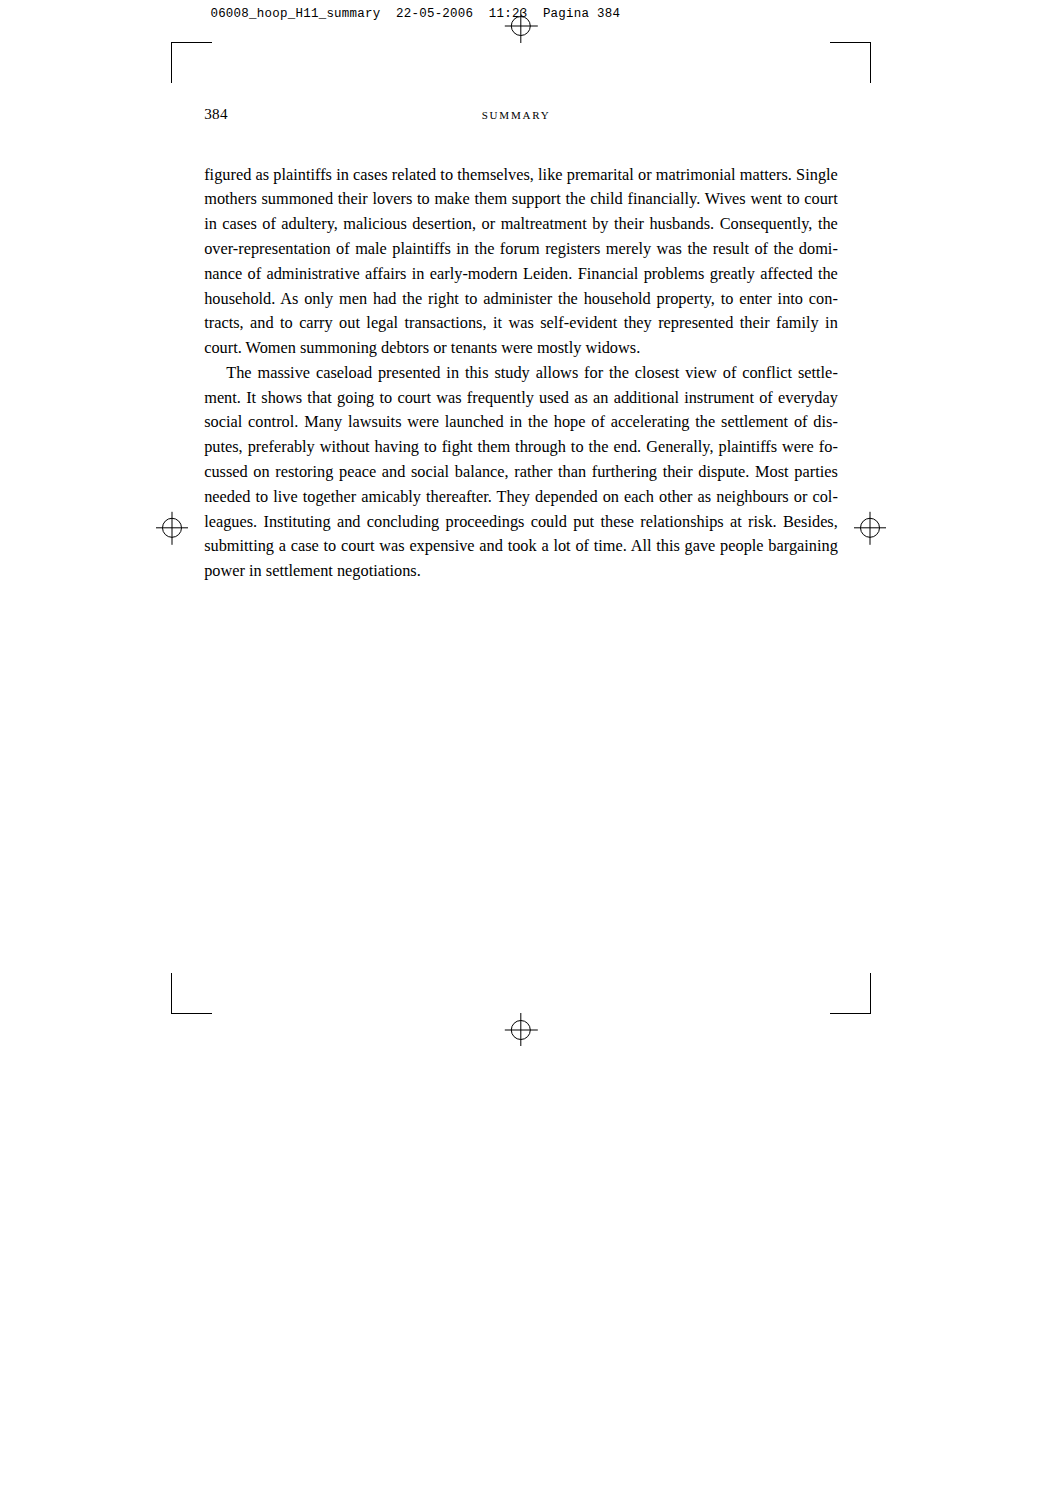06008_hoop_H11_summary 22-05-2006 11:23 Pagina 384
384 summary
figured as plaintiffs in cases related to themselves, like premarital or matrimonial matters. Single mothers summoned their lovers to make them support the child financially. Wives went to court in cases of adultery, malicious desertion, or maltreatment by their husbands. Consequently, the over-representation of male plaintiffs in the forum registers merely was the result of the dominance of administrative affairs in early-modern Leiden. Financial problems greatly affected the household. As only men had the right to administer the household property, to enter into contracts, and to carry out legal transactions, it was self-evident they represented their family in court. Women summoning debtors or tenants were mostly widows.
The massive caseload presented in this study allows for the closest view of conflict settlement. It shows that going to court was frequently used as an additional instrument of everyday social control. Many lawsuits were launched in the hope of accelerating the settlement of disputes, preferably without having to fight them through to the end. Generally, plaintiffs were focussed on restoring peace and social balance, rather than furthering their dispute. Most parties needed to live together amicably thereafter. They depended on each other as neighbours or colleagues. Instituting and concluding proceedings could put these relationships at risk. Besides, submitting a case to court was expensive and took a lot of time. All this gave people bargaining power in settlement negotiations.